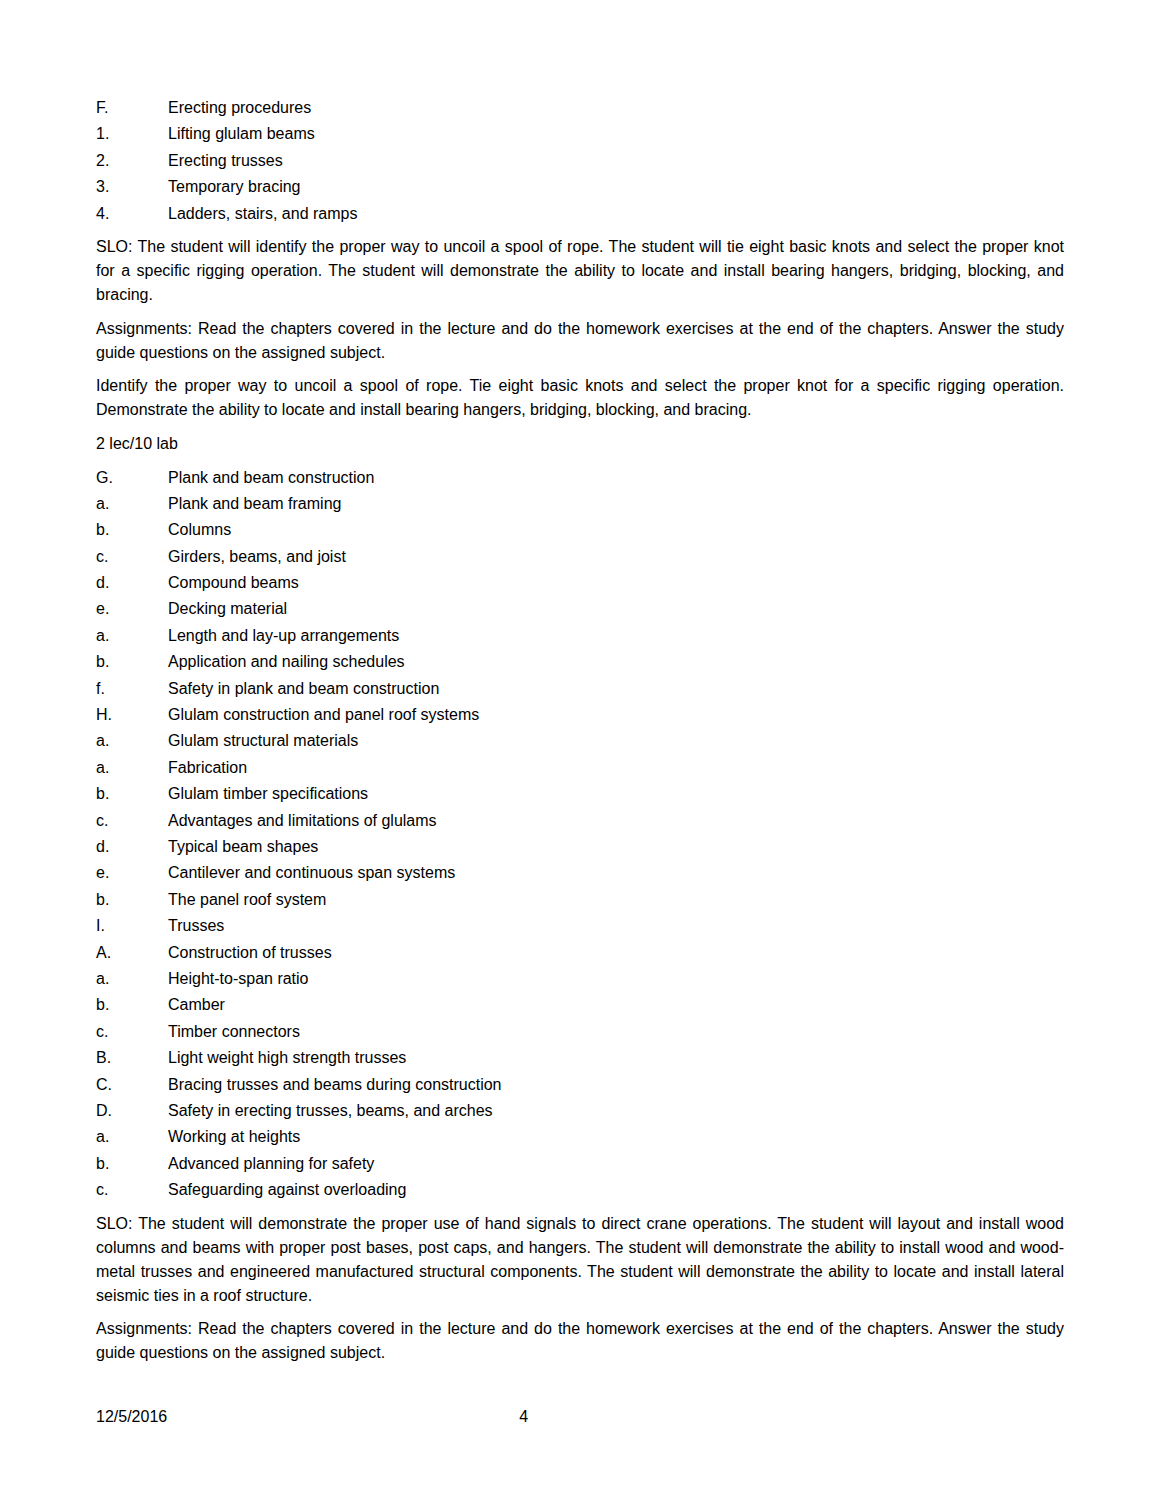F. Erecting procedures
1. Lifting glulam beams
2. Erecting trusses
3. Temporary bracing
4. Ladders, stairs, and ramps
SLO: The student will identify the proper way to uncoil a spool of rope. The student will tie eight basic knots and select the proper knot for a specific rigging operation. The student will demonstrate the ability to locate and install bearing hangers, bridging, blocking, and bracing.
Assignments: Read the chapters covered in the lecture and do the homework exercises at the end of the chapters. Answer the study guide questions on the assigned subject.
Identify the proper way to uncoil a spool of rope. Tie eight basic knots and select the proper knot for a specific rigging operation. Demonstrate the ability to locate and install bearing hangers, bridging, blocking, and bracing.
2 lec/10 lab
G. Plank and beam construction
a. Plank and beam framing
b. Columns
c. Girders, beams, and joist
d. Compound beams
e. Decking material
a. Length and lay-up arrangements
b. Application and nailing schedules
f. Safety in plank and beam construction
H. Glulam construction and panel roof systems
a. Glulam structural materials
a. Fabrication
b. Glulam timber specifications
c. Advantages and limitations of glulams
d. Typical beam shapes
e. Cantilever and continuous span systems
b. The panel roof system
I. Trusses
A. Construction of trusses
a. Height-to-span ratio
b. Camber
c. Timber connectors
B. Light weight high strength trusses
C. Bracing trusses and beams during construction
D. Safety in erecting trusses, beams, and arches
a. Working at heights
b. Advanced planning for safety
c. Safeguarding against overloading
SLO: The student will demonstrate the proper use of hand signals to direct crane operations. The student will layout and install wood columns and beams with proper post bases, post caps, and hangers. The student will demonstrate the ability to install wood and wood-metal trusses and engineered manufactured structural components. The student will demonstrate the ability to locate and install lateral seismic ties in a roof structure.
Assignments: Read the chapters covered in the lecture and do the homework exercises at the end of the chapters. Answer the study guide questions on the assigned subject.
12/5/2016 4